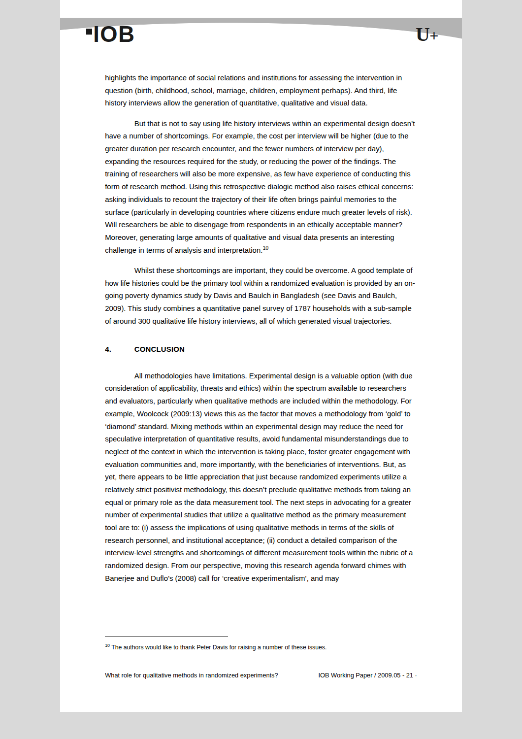IOB
U+
highlights the importance of social relations and institutions for assessing the intervention in question (birth, childhood, school, marriage, children, employment perhaps). And third, life history interviews allow the generation of quantitative, qualitative and visual data.
But that is not to say using life history interviews within an experimental design doesn’t have a number of shortcomings. For example, the cost per interview will be higher (due to the greater duration per research encounter, and the fewer numbers of interview per day), expanding the resources required for the study, or reducing the power of the findings. The training of researchers will also be more expensive, as few have experience of conducting this form of research method. Using this retrospective dialogic method also raises ethical concerns: asking individuals to recount the trajectory of their life often brings painful memories to the surface (particularly in developing countries where citizens endure much greater levels of risk). Will researchers be able to disengage from respondents in an ethically acceptable manner? Moreover, generating large amounts of qualitative and visual data presents an interesting challenge in terms of analysis and interpretation.10
Whilst these shortcomings are important, they could be overcome. A good template of how life histories could be the primary tool within a randomized evaluation is provided by an on-going poverty dynamics study by Davis and Baulch in Bangladesh (see Davis and Baulch, 2009). This study combines a quantitative panel survey of 1787 households with a sub-sample of around 300 qualitative life history interviews, all of which generated visual trajectories.
4. CONCLUSION
All methodologies have limitations. Experimental design is a valuable option (with due consideration of applicability, threats and ethics) within the spectrum available to researchers and evaluators, particularly when qualitative methods are included within the methodology. For example, Woolcock (2009:13) views this as the factor that moves a methodology from ‘gold’ to ‘diamond’ standard. Mixing methods within an experimental design may reduce the need for speculative interpretation of quantitative results, avoid fundamental misunderstandings due to neglect of the context in which the intervention is taking place, foster greater engagement with evaluation communities and, more importantly, with the beneficiaries of interventions. But, as yet, there appears to be little appreciation that just because randomized experiments utilize a relatively strict positivist methodology, this doesn’t preclude qualitative methods from taking an equal or primary role as the data measurement tool. The next steps in advocating for a greater number of experimental studies that utilize a qualitative method as the primary measurement tool are to: (i) assess the implications of using qualitative methods in terms of the skills of research personnel, and institutional acceptance; (ii) conduct a detailed comparison of the interview-level strengths and shortcomings of different measurement tools within the rubric of a randomized design. From our perspective, moving this research agenda forward chimes with Banerjee and Duflo’s (2008) call for ‘creative experimentalism’, and may
10 The authors would like to thank Peter Davis for raising a number of these issues.
What role for qualitative methods in randomized experiments?
IOB Working Paper / 2009.05 - 21 ·